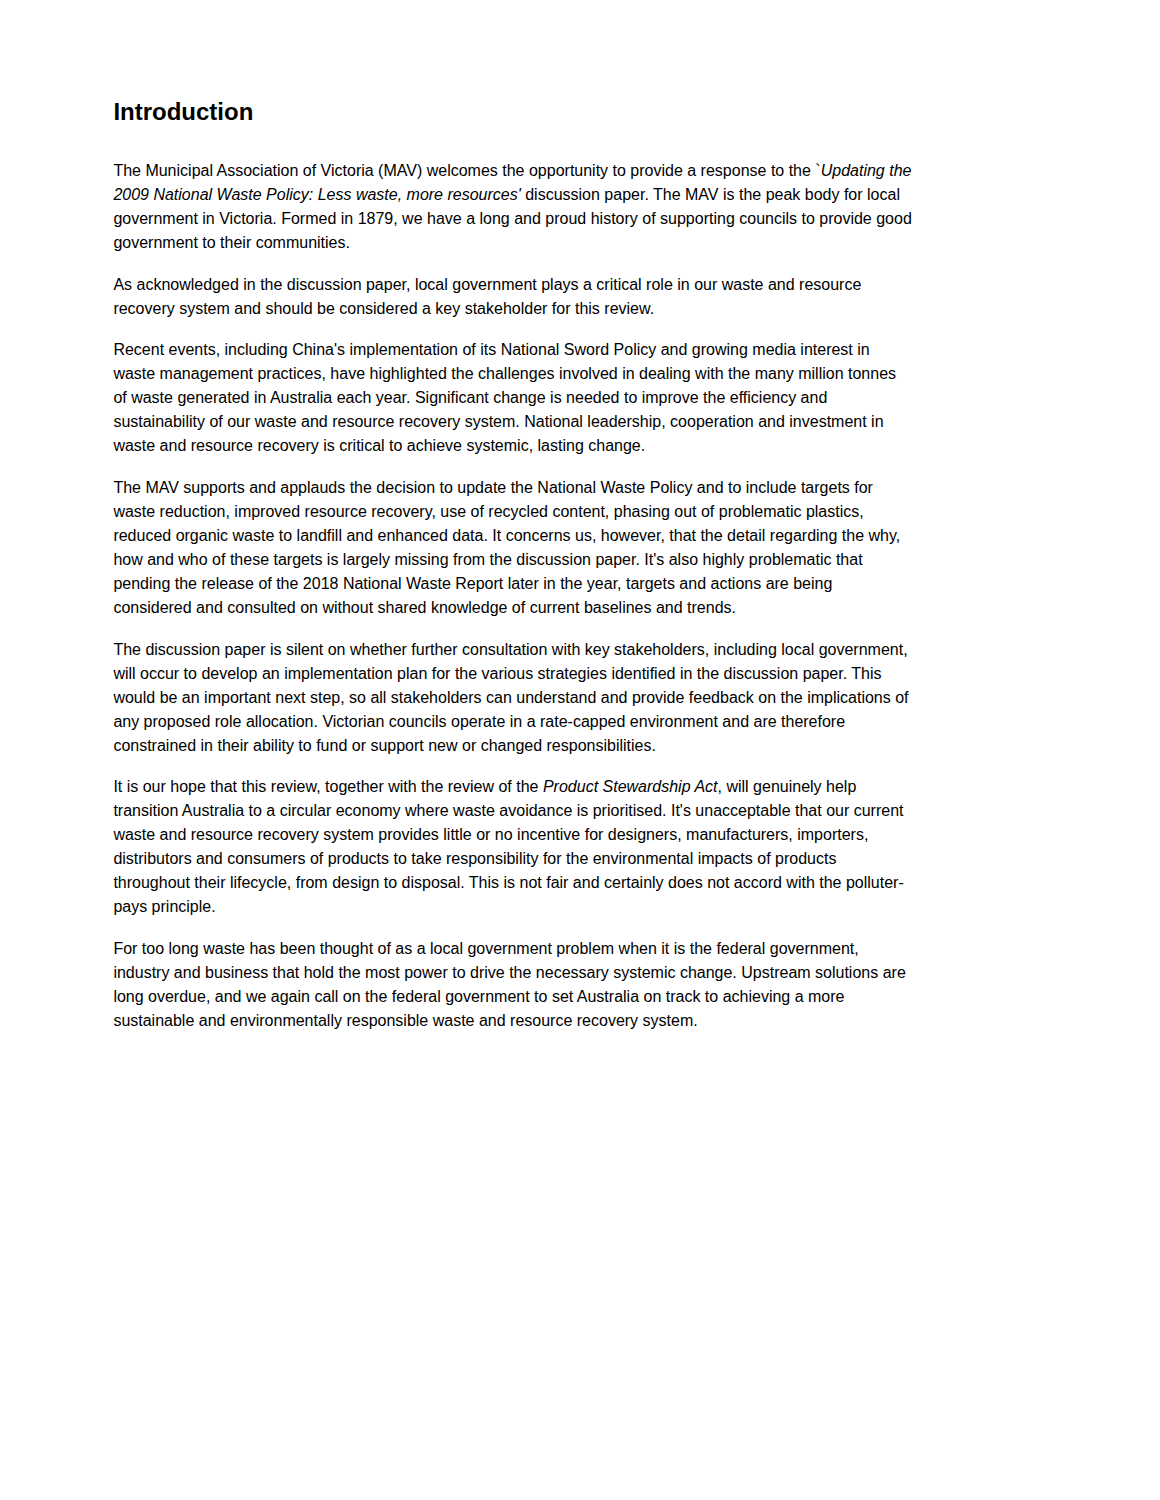Introduction
The Municipal Association of Victoria (MAV) welcomes the opportunity to provide a response to the `Updating the 2009 National Waste Policy: Less waste, more resources' discussion paper. The MAV is the peak body for local government in Victoria. Formed in 1879, we have a long and proud history of supporting councils to provide good government to their communities.
As acknowledged in the discussion paper, local government plays a critical role in our waste and resource recovery system and should be considered a key stakeholder for this review.
Recent events, including China's implementation of its National Sword Policy and growing media interest in waste management practices, have highlighted the challenges involved in dealing with the many million tonnes of waste generated in Australia each year. Significant change is needed to improve the efficiency and sustainability of our waste and resource recovery system. National leadership, cooperation and investment in waste and resource recovery is critical to achieve systemic, lasting change.
The MAV supports and applauds the decision to update the National Waste Policy and to include targets for waste reduction, improved resource recovery, use of recycled content, phasing out of problematic plastics, reduced organic waste to landfill and enhanced data. It concerns us, however, that the detail regarding the why, how and who of these targets is largely missing from the discussion paper. It's also highly problematic that pending the release of the 2018 National Waste Report later in the year, targets and actions are being considered and consulted on without shared knowledge of current baselines and trends.
The discussion paper is silent on whether further consultation with key stakeholders, including local government, will occur to develop an implementation plan for the various strategies identified in the discussion paper. This would be an important next step, so all stakeholders can understand and provide feedback on the implications of any proposed role allocation. Victorian councils operate in a rate-capped environment and are therefore constrained in their ability to fund or support new or changed responsibilities.
It is our hope that this review, together with the review of the Product Stewardship Act, will genuinely help transition Australia to a circular economy where waste avoidance is prioritised. It's unacceptable that our current waste and resource recovery system provides little or no incentive for designers, manufacturers, importers, distributors and consumers of products to take responsibility for the environmental impacts of products throughout their lifecycle, from design to disposal. This is not fair and certainly does not accord with the polluter-pays principle.
For too long waste has been thought of as a local government problem when it is the federal government, industry and business that hold the most power to drive the necessary systemic change. Upstream solutions are long overdue, and we again call on the federal government to set Australia on track to achieving a more sustainable and environmentally responsible waste and resource recovery system.